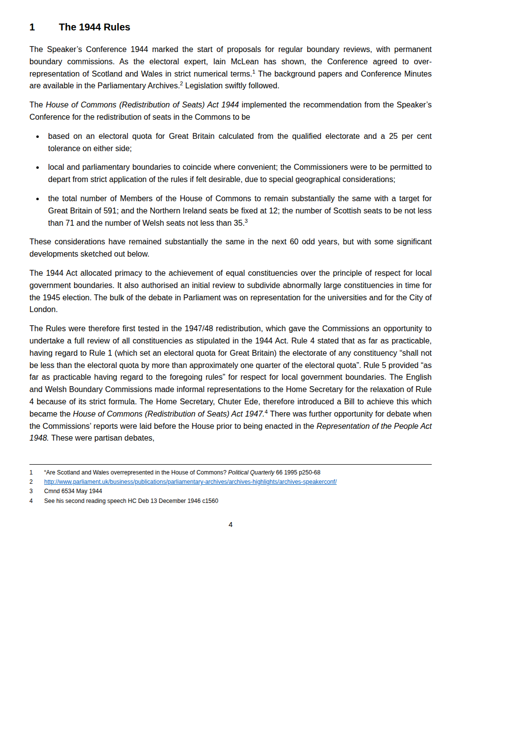1 The 1944 Rules
The Speaker’s Conference 1944 marked the start of proposals for regular boundary reviews, with permanent boundary commissions. As the electoral expert, Iain McLean has shown, the Conference agreed to over-representation of Scotland and Wales in strict numerical terms.1 The background papers and Conference Minutes are available in the Parliamentary Archives.2 Legislation swiftly followed.
The House of Commons (Redistribution of Seats) Act 1944 implemented the recommendation from the Speaker’s Conference for the redistribution of seats in the Commons to be
based on an electoral quota for Great Britain calculated from the qualified electorate and a 25 per cent tolerance on either side;
local and parliamentary boundaries to coincide where convenient; the Commissioners were to be permitted to depart from strict application of the rules if felt desirable, due to special geographical considerations;
the total number of Members of the House of Commons to remain substantially the same with a target for Great Britain of 591; and the Northern Ireland seats be fixed at 12; the number of Scottish seats to be not less than 71 and the number of Welsh seats not less than 35.3
These considerations have remained substantially the same in the next 60 odd years, but with some significant developments sketched out below.
The 1944 Act allocated primacy to the achievement of equal constituencies over the principle of respect for local government boundaries. It also authorised an initial review to subdivide abnormally large constituencies in time for the 1945 election. The bulk of the debate in Parliament was on representation for the universities and for the City of London.
The Rules were therefore first tested in the 1947/48 redistribution, which gave the Commissions an opportunity to undertake a full review of all constituencies as stipulated in the 1944 Act. Rule 4 stated that as far as practicable, having regard to Rule 1 (which set an electoral quota for Great Britain) the electorate of any constituency “shall not be less than the electoral quota by more than approximately one quarter of the electoral quota”. Rule 5 provided “as far as practicable having regard to the foregoing rules” for respect for local government boundaries. The English and Welsh Boundary Commissions made informal representations to the Home Secretary for the relaxation of Rule 4 because of its strict formula. The Home Secretary, Chuter Ede, therefore introduced a Bill to achieve this which became the House of Commons (Redistribution of Seats) Act 1947.4 There was further opportunity for debate when the Commissions’ reports were laid before the House prior to being enacted in the Representation of the People Act 1948. These were partisan debates,
| 1 | “Are Scotland and Wales overrepresented in the House of Commons? Political Quarterly 66 1995 p250-68 |
| 2 | http://www.parliament.uk/business/publications/parliamentary-archives/archives-highlights/archives-speakerconf/ |
| 3 | Cmnd 6534 May 1944 |
| 4 | See his second reading speech HC Deb 13 December 1946 c1560 |
4